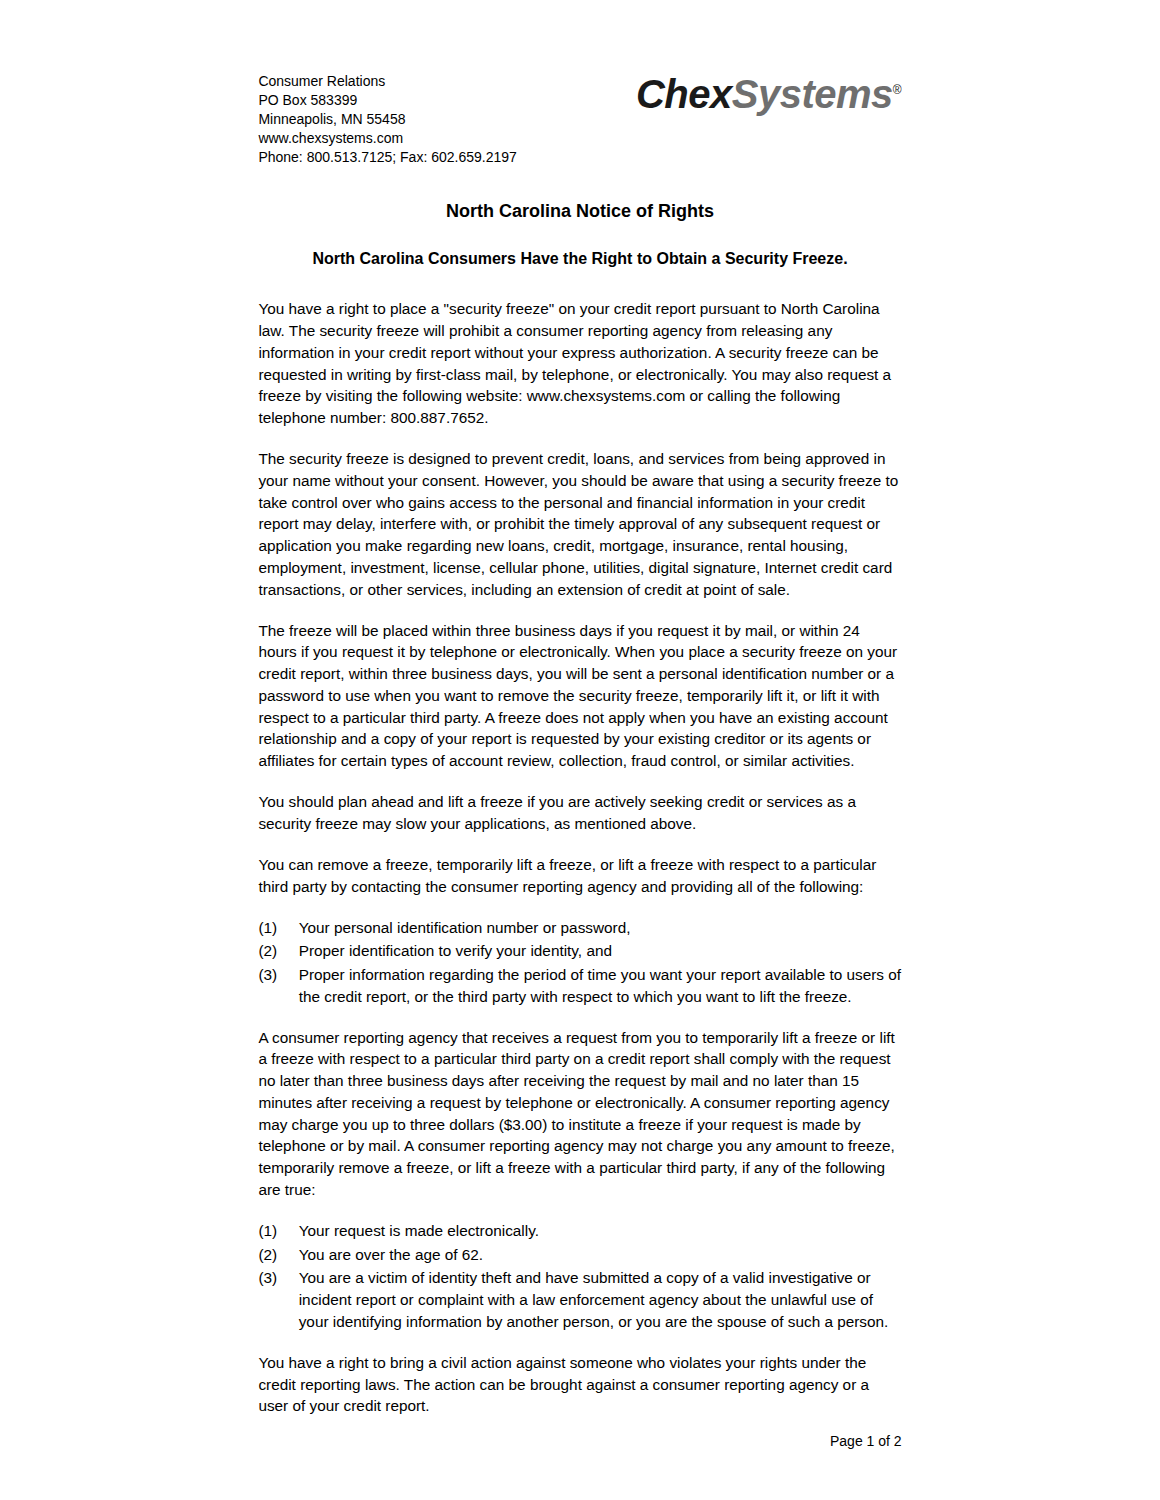Consumer Relations
PO Box 583399
Minneapolis, MN 55458
www.chexsystems.com
Phone: 800.513.7125; Fax: 602.659.2197
ChexSystems®
North Carolina Notice of Rights
North Carolina Consumers Have the Right to Obtain a Security Freeze.
You have a right to place a "security freeze" on your credit report pursuant to North Carolina law. The security freeze will prohibit a consumer reporting agency from releasing any information in your credit report without your express authorization. A security freeze can be requested in writing by first-class mail, by telephone, or electronically. You may also request a freeze by visiting the following website: www.chexsystems.com or calling the following telephone number: 800.887.7652.
The security freeze is designed to prevent credit, loans, and services from being approved in your name without your consent. However, you should be aware that using a security freeze to take control over who gains access to the personal and financial information in your credit report may delay, interfere with, or prohibit the timely approval of any subsequent request or application you make regarding new loans, credit, mortgage, insurance, rental housing, employment, investment, license, cellular phone, utilities, digital signature, Internet credit card transactions, or other services, including an extension of credit at point of sale.
The freeze will be placed within three business days if you request it by mail, or within 24 hours if you request it by telephone or electronically. When you place a security freeze on your credit report, within three business days, you will be sent a personal identification number or a password to use when you want to remove the security freeze, temporarily lift it, or lift it with respect to a particular third party. A freeze does not apply when you have an existing account relationship and a copy of your report is requested by your existing creditor or its agents or affiliates for certain types of account review, collection, fraud control, or similar activities.
You should plan ahead and lift a freeze if you are actively seeking credit or services as a security freeze may slow your applications, as mentioned above.
You can remove a freeze, temporarily lift a freeze, or lift a freeze with respect to a particular third party by contacting the consumer reporting agency and providing all of the following:
Your personal identification number or password,
Proper identification to verify your identity, and
Proper information regarding the period of time you want your report available to users of the credit report, or the third party with respect to which you want to lift the freeze.
A consumer reporting agency that receives a request from you to temporarily lift a freeze or lift a freeze with respect to a particular third party on a credit report shall comply with the request no later than three business days after receiving the request by mail and no later than 15 minutes after receiving a request by telephone or electronically. A consumer reporting agency may charge you up to three dollars ($3.00) to institute a freeze if your request is made by telephone or by mail. A consumer reporting agency may not charge you any amount to freeze, temporarily remove a freeze, or lift a freeze with a particular third party, if any of the following are true:
Your request is made electronically.
You are over the age of 62.
You are a victim of identity theft and have submitted a copy of a valid investigative or incident report or complaint with a law enforcement agency about the unlawful use of your identifying information by another person, or you are the spouse of such a person.
You have a right to bring a civil action against someone who violates your rights under the credit reporting laws. The action can be brought against a consumer reporting agency or a user of your credit report.
Page 1 of 2